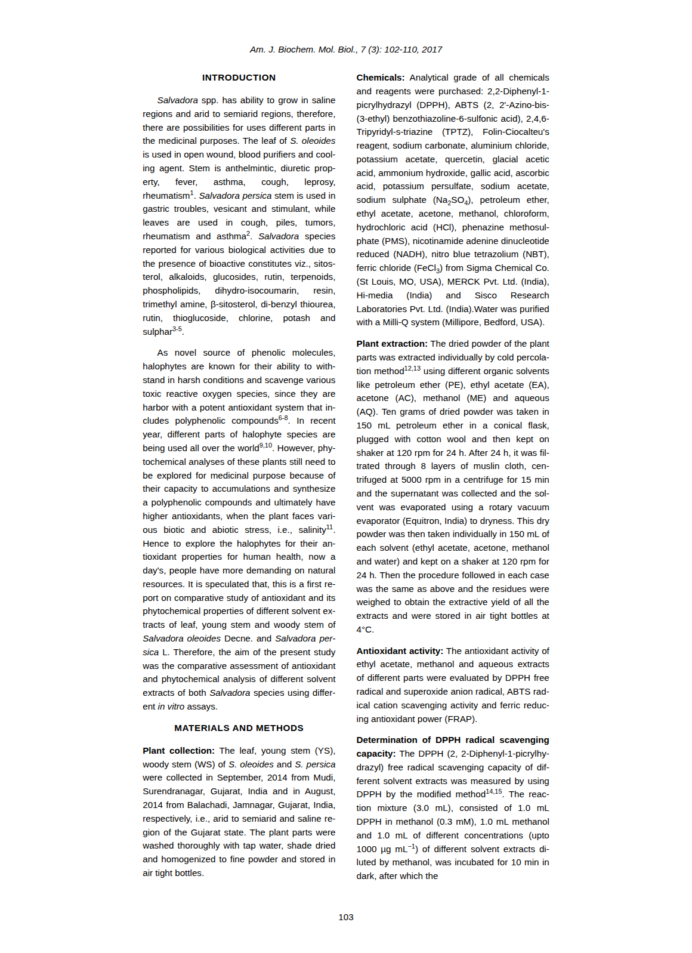Am. J. Biochem. Mol. Biol., 7 (3): 102-110, 2017
INTRODUCTION
Salvadora spp. has ability to grow in saline regions and arid to semiarid regions, therefore, there are possibilities for uses different parts in the medicinal purposes. The leaf of S. oleoides is used in open wound, blood purifiers and cooling agent. Stem is anthelmintic, diuretic property, fever, asthma, cough, leprosy, rheumatism1. Salvadora persica stem is used in gastric troubles, vesicant and stimulant, while leaves are used in cough, piles, tumors, rheumatism and asthma2. Salvadora species reported for various biological activities due to the presence of bioactive constitutes viz., sitosterol, alkaloids, glucosides, rutin, terpenoids, phospholipids, dihydro-isocoumarin, resin, trimethyl amine, β-sitosterol, di-benzyl thiourea, rutin, thioglucoside, chlorine, potash and sulphar3-5.
As novel source of phenolic molecules, halophytes are known for their ability to withstand in harsh conditions and scavenge various toxic reactive oxygen species, since they are harbor with a potent antioxidant system that includes polyphenolic compounds6-8. In recent year, different parts of halophyte species are being used all over the world9,10. However, phytochemical analyses of these plants still need to be explored for medicinal purpose because of their capacity to accumulations and synthesize a polyphenolic compounds and ultimately have higher antioxidants, when the plant faces various biotic and abiotic stress, i.e., salinity11. Hence to explore the halophytes for their antioxidant properties for human health, now a day's, people have more demanding on natural resources. It is speculated that, this is a first report on comparative study of antioxidant and its phytochemical properties of different solvent extracts of leaf, young stem and woody stem of Salvadora oleoides Decne. and Salvadora persica L. Therefore, the aim of the present study was the comparative assessment of antioxidant and phytochemical analysis of different solvent extracts of both Salvadora species using different in vitro assays.
MATERIALS AND METHODS
Plant collection: The leaf, young stem (YS), woody stem (WS) of S. oleoides and S. persica were collected in September, 2014 from Mudi, Surendranagar, Gujarat, India and in August, 2014 from Balachadi, Jamnagar, Gujarat, India, respectively, i.e., arid to semiarid and saline region of the Gujarat state. The plant parts were washed thoroughly with tap water, shade dried and homogenized to fine powder and stored in air tight bottles.
Chemicals: Analytical grade of all chemicals and reagents were purchased: 2,2-Diphenyl-1-picrylhydrazyl (DPPH), ABTS (2, 2'-Azino-bis-(3-ethyl) benzothiazoline-6-sulfonic acid), 2,4,6-Tripyridyl-s-triazine (TPTZ), Folin-Ciocalteu's reagent, sodium carbonate, aluminium chloride, potassium acetate, quercetin, glacial acetic acid, ammonium hydroxide, gallic acid, ascorbic acid, potassium persulfate, sodium acetate, sodium sulphate (Na2SO4), petroleum ether, ethyl acetate, acetone, methanol, chloroform, hydrochloric acid (HCl), phenazine methosulphate (PMS), nicotinamide adenine dinucleotide reduced (NADH), nitro blue tetrazolium (NBT), ferric chloride (FeCl3) from Sigma Chemical Co. (St Louis, MO, USA), MERCK Pvt. Ltd. (India), Hi-media (India) and Sisco Research Laboratories Pvt. Ltd. (India).Water was purified with a Milli-Q system (Millipore, Bedford, USA).
Plant extraction: The dried powder of the plant parts was extracted individually by cold percolation method12,13 using different organic solvents like petroleum ether (PE), ethyl acetate (EA), acetone (AC), methanol (ME) and aqueous (AQ). Ten grams of dried powder was taken in 150 mL petroleum ether in a conical flask, plugged with cotton wool and then kept on shaker at 120 rpm for 24 h. After 24 h, it was filtrated through 8 layers of muslin cloth, centrifuged at 5000 rpm in a centrifuge for 15 min and the supernatant was collected and the solvent was evaporated using a rotary vacuum evaporator (Equitron, India) to dryness. This dry powder was then taken individually in 150 mL of each solvent (ethyl acetate, acetone, methanol and water) and kept on a shaker at 120 rpm for 24 h. Then the procedure followed in each case was the same as above and the residues were weighed to obtain the extractive yield of all the extracts and were stored in air tight bottles at 4°C.
Antioxidant activity: The antioxidant activity of ethyl acetate, methanol and aqueous extracts of different parts were evaluated by DPPH free radical and superoxide anion radical, ABTS radical cation scavenging activity and ferric reducing antioxidant power (FRAP).
Determination of DPPH radical scavenging capacity: The DPPH (2, 2-Diphenyl-1-picrylhydrazyl) free radical scavenging capacity of different solvent extracts was measured by using DPPH by the modified method14,15. The reaction mixture (3.0 mL), consisted of 1.0 mL DPPH in methanol (0.3 mM), 1.0 mL methanol and 1.0 mL of different concentrations (upto 1000 µg mL−1) of different solvent extracts diluted by methanol, was incubated for 10 min in dark, after which the
103